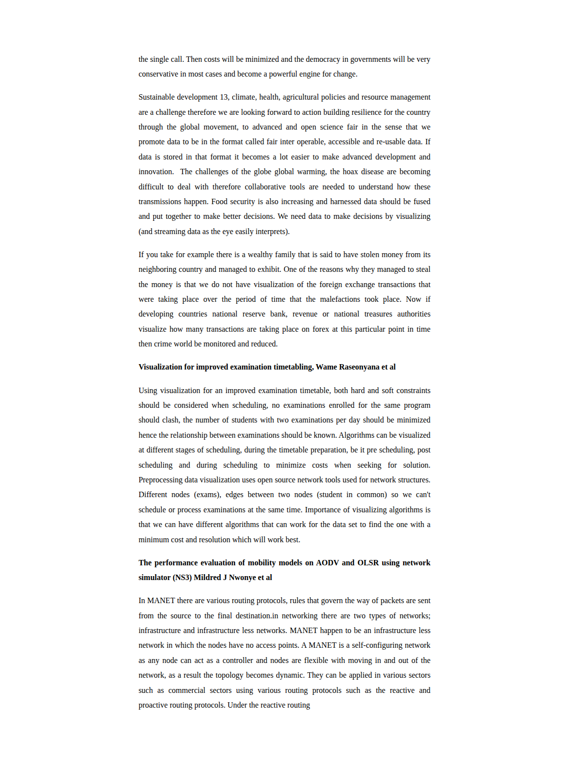the single call. Then costs will be minimized and the democracy in governments will be very conservative in most cases and become a powerful engine for change.
Sustainable development 13, climate, health, agricultural policies and resource management are a challenge therefore we are looking forward to action building resilience for the country through the global movement, to advanced and open science fair in the sense that we promote data to be in the format called fair inter operable, accessible and re-usable data. If data is stored in that format it becomes a lot easier to make advanced development and innovation. The challenges of the globe global warming, the hoax disease are becoming difficult to deal with therefore collaborative tools are needed to understand how these transmissions happen. Food security is also increasing and harnessed data should be fused and put together to make better decisions. We need data to make decisions by visualizing (and streaming data as the eye easily interprets).
If you take for example there is a wealthy family that is said to have stolen money from its neighboring country and managed to exhibit. One of the reasons why they managed to steal the money is that we do not have visualization of the foreign exchange transactions that were taking place over the period of time that the malefactions took place. Now if developing countries national reserve bank, revenue or national treasures authorities visualize how many transactions are taking place on forex at this particular point in time then crime world be monitored and reduced.
Visualization for improved examination timetabling, Wame Raseonyana et al
Using visualization for an improved examination timetable, both hard and soft constraints should be considered when scheduling, no examinations enrolled for the same program should clash, the number of students with two examinations per day should be minimized hence the relationship between examinations should be known. Algorithms can be visualized at different stages of scheduling, during the timetable preparation, be it pre scheduling, post scheduling and during scheduling to minimize costs when seeking for solution. Preprocessing data visualization uses open source network tools used for network structures. Different nodes (exams), edges between two nodes (student in common) so we can't schedule or process examinations at the same time. Importance of visualizing algorithms is that we can have different algorithms that can work for the data set to find the one with a minimum cost and resolution which will work best.
The performance evaluation of mobility models on AODV and OLSR using network simulator (NS3) Mildred J Nwonye et al
In MANET there are various routing protocols, rules that govern the way of packets are sent from the source to the final destination.in networking there are two types of networks; infrastructure and infrastructure less networks. MANET happen to be an infrastructure less network in which the nodes have no access points. A MANET is a self-configuring network as any node can act as a controller and nodes are flexible with moving in and out of the network, as a result the topology becomes dynamic. They can be applied in various sectors such as commercial sectors using various routing protocols such as the reactive and proactive routing protocols. Under the reactive routing